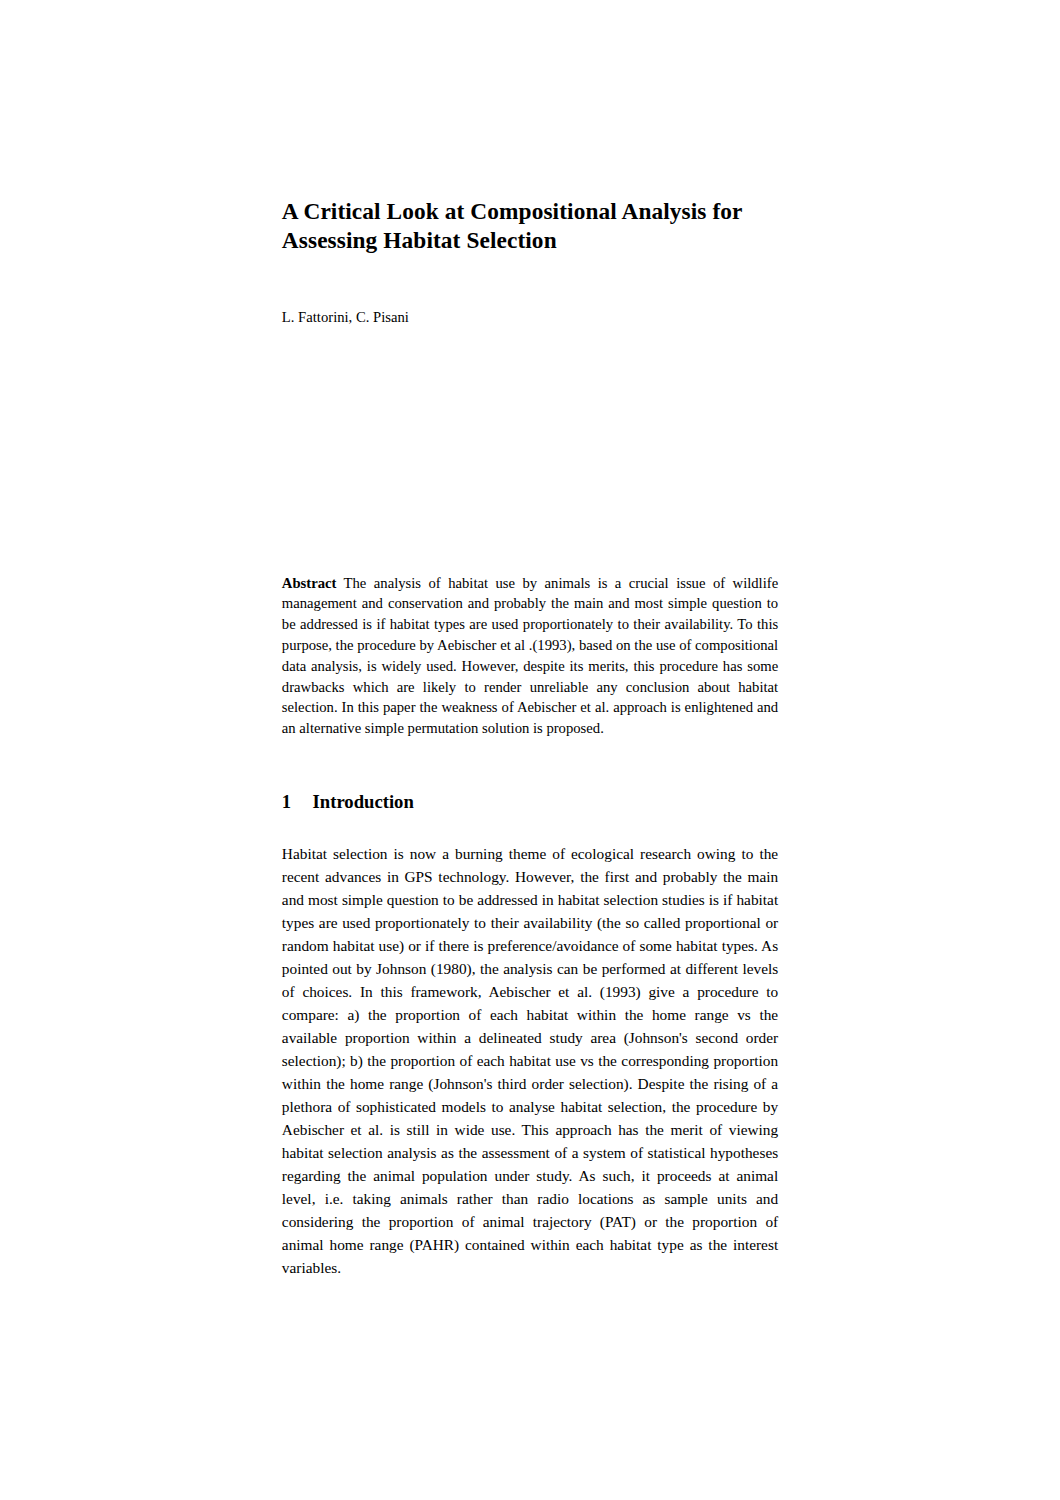A Critical Look at Compositional Analysis for Assessing Habitat Selection
L. Fattorini, C. Pisani
Abstract The analysis of habitat use by animals is a crucial issue of wildlife management and conservation and probably the main and most simple question to be addressed is if habitat types are used proportionately to their availability. To this purpose, the procedure by Aebischer et al .(1993), based on the use of compositional data analysis, is widely used. However, despite its merits, this procedure has some drawbacks which are likely to render unreliable any conclusion about habitat selection. In this paper the weakness of Aebischer et al. approach is enlightened and an alternative simple permutation solution is proposed.
1 Introduction
Habitat selection is now a burning theme of ecological research owing to the recent advances in GPS technology. However, the first and probably the main and most simple question to be addressed in habitat selection studies is if habitat types are used proportionately to their availability (the so called proportional or random habitat use) or if there is preference/avoidance of some habitat types. As pointed out by Johnson (1980), the analysis can be performed at different levels of choices. In this framework, Aebischer et al. (1993) give a procedure to compare: a) the proportion of each habitat within the home range vs the available proportion within a delineated study area (Johnson's second order selection); b) the proportion of each habitat use vs the corresponding proportion within the home range (Johnson's third order selection). Despite the rising of a plethora of sophisticated models to analyse habitat selection, the procedure by Aebischer et al. is still in wide use. This approach has the merit of viewing habitat selection analysis as the assessment of a system of statistical hypotheses regarding the animal population under study. As such, it proceeds at animal level, i.e. taking animals rather than radio locations as sample units and considering the proportion of animal trajectory (PAT) or the proportion of animal home range (PAHR) contained within each habitat type as the interest variables.